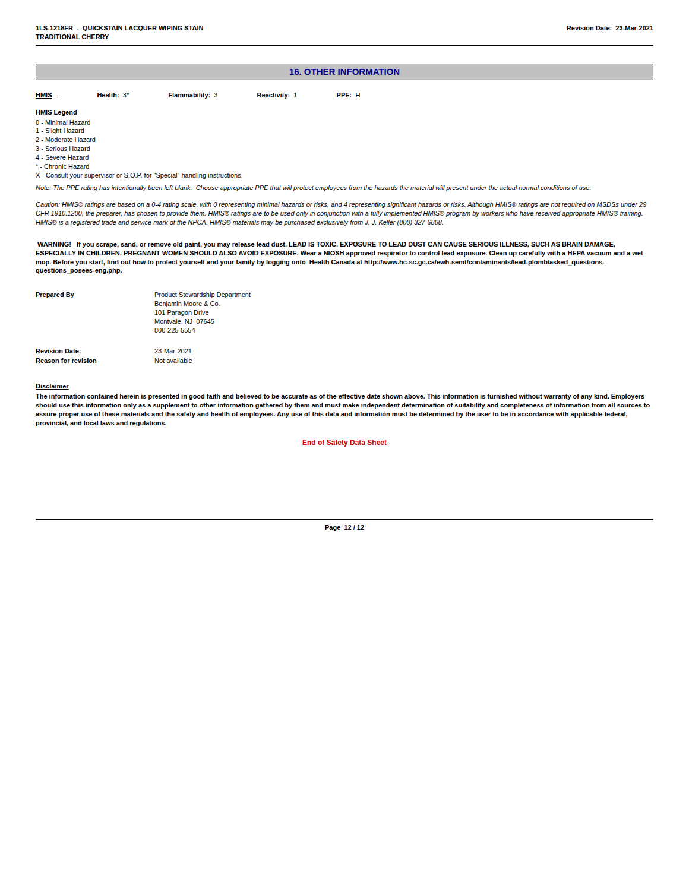1LS-1218FR - QUICKSTAIN LACQUER WIPING STAIN
TRADITIONAL CHERRY
Revision Date: 23-Mar-2021
16. OTHER INFORMATION
HMIS - Health: 3* Flammability: 3 Reactivity: 1 PPE: H
HMIS Legend
0 - Minimal Hazard
1 - Slight Hazard
2 - Moderate Hazard
3 - Serious Hazard
4 - Severe Hazard
* - Chronic Hazard
X - Consult your supervisor or S.O.P. for "Special" handling instructions.
Note: The PPE rating has intentionally been left blank. Choose appropriate PPE that will protect employees from the hazards the material will present under the actual normal conditions of use.
Caution: HMIS® ratings are based on a 0-4 rating scale, with 0 representing minimal hazards or risks, and 4 representing significant hazards or risks. Although HMIS® ratings are not required on MSDSs under 29 CFR 1910.1200, the preparer, has chosen to provide them. HMIS® ratings are to be used only in conjunction with a fully implemented HMIS® program by workers who have received appropriate HMIS® training. HMIS® is a registered trade and service mark of the NPCA. HMIS® materials may be purchased exclusively from J. J. Keller (800) 327-6868.
WARNING! If you scrape, sand, or remove old paint, you may release lead dust. LEAD IS TOXIC. EXPOSURE TO LEAD DUST CAN CAUSE SERIOUS ILLNESS, SUCH AS BRAIN DAMAGE, ESPECIALLY IN CHILDREN. PREGNANT WOMEN SHOULD ALSO AVOID EXPOSURE. Wear a NIOSH approved respirator to control lead exposure. Clean up carefully with a HEPA vacuum and a wet mop. Before you start, find out how to protect yourself and your family by logging onto Health Canada at http://www.hc-sc.gc.ca/ewh-semt/contaminants/lead-plomb/asked_questions-questions_posees-eng.php.
| Prepared By | Product Stewardship Department Benjamin Moore & Co. 101 Paragon Drive Montvale, NJ 07645 800-225-5554 |
| Revision Date: | 23-Mar-2021 |
| Reason for revision | Not available |
Disclaimer
The information contained herein is presented in good faith and believed to be accurate as of the effective date shown above. This information is furnished without warranty of any kind. Employers should use this information only as a supplement to other information gathered by them and must make independent determination of suitability and completeness of information from all sources to assure proper use of these materials and the safety and health of employees. Any use of this data and information must be determined by the user to be in accordance with applicable federal, provincial, and local laws and regulations.
End of Safety Data Sheet
Page 12 / 12